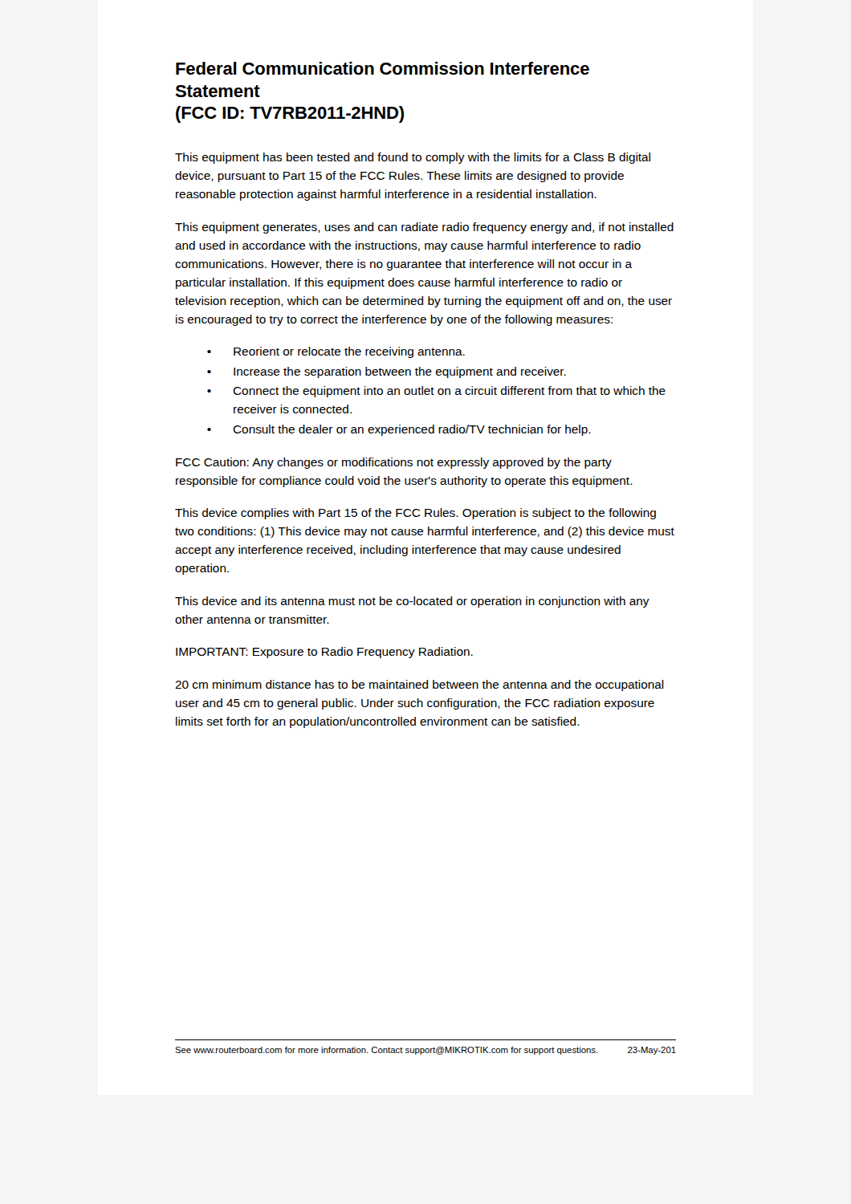Federal Communication Commission Interference Statement
(FCC ID: TV7RB2011-2HND)
This equipment has been tested and found to comply with the limits for a Class B digital device, pursuant to Part 15 of the FCC Rules. These limits are designed to provide reasonable protection against harmful interference in a residential installation.
This equipment generates, uses and can radiate radio frequency energy and, if not installed and used in accordance with the instructions, may cause harmful interference to radio communications. However, there is no guarantee that interference will not occur in a particular installation. If this equipment does cause harmful interference to radio or television reception, which can be determined by turning the equipment off and on, the user is encouraged to try to correct the interference by one of the following measures:
Reorient or relocate the receiving antenna.
Increase the separation between the equipment and receiver.
Connect the equipment into an outlet on a circuit different from that to which the receiver is connected.
Consult the dealer or an experienced radio/TV technician for help.
FCC Caution: Any changes or modifications not expressly approved by the party responsible for compliance could void the user's authority to operate this equipment.
This device complies with Part 15 of the FCC Rules. Operation is subject to the following two conditions: (1) This device may not cause harmful interference, and (2) this device must accept any interference received, including interference that may cause undesired operation.
This device and its antenna must not be co-located or operation in conjunction with any other antenna or transmitter.
IMPORTANT: Exposure to Radio Frequency Radiation.
20 cm minimum distance has to be maintained between the antenna and the occupational user and 45 cm to general public. Under such configuration, the FCC radiation exposure limits set forth for an population/uncontrolled environment can be satisfied.
See www.routerboard.com for more information. Contact support@MIKROTIK.com for support questions. 23-May-201